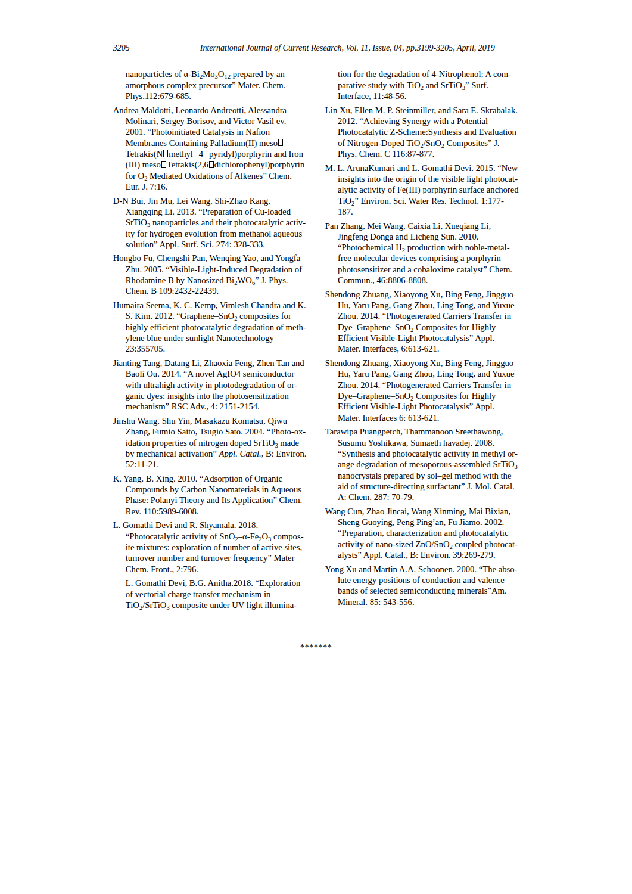3205
International Journal of Current Research, Vol. 11, Issue, 04, pp.3199-3205, April, 2019
nanoparticles of α-Bi2Mo3O12 prepared by an amorphous complex precursor” Mater. Chem. Phys.112:679-685.
Andrea Maldotti, Leonardo Andreotti, Alessandra Molinari, Sergey Borisov, and Victor Vasil ev. 2001. “Photoinitiated Catalysis in Nafion Membranes Containing Palladium(II) meso Tetrakis(N methyl 4 pyridyl)porphyrin and Iron (III) meso Tetrakis(2,6 dichlorophenyl)porphyrin for O2 Mediated Oxidations of Alkenes” Chem. Eur. J. 7:16.
D-N Bui, Jin Mu, Lei Wang, Shi-Zhao Kang, Xiangqing Li. 2013. “Preparation of Cu-loaded SrTiO3 nanoparticles and their photocatalytic activity for hydrogen evolution from methanol aqueous solution” Appl. Surf. Sci. 274: 328-333.
Hongbo Fu, Chengshi Pan, Wenqing Yao, and Yongfa Zhu. 2005. “Visible-Light-Induced Degradation of Rhodamine B by Nanosized Bi2WO6” J. Phys. Chem. B 109:2432-22439.
Humaira Seema, K. C. Kemp, Vimlesh Chandra and K. S. Kim. 2012. “Graphene–SnO2 composites for highly efficient photocatalytic degradation of methylene blue under sunlight Nanotechnology 23:355705.
Jianting Tang, Datang Li, Zhaoxia Feng, Zhen Tan and Baoli Ou. 2014. “A novel AgIO4 semiconductor with ultrahigh activity in photodegradation of organic dyes: insights into the photosensitization mechanism” RSC Adv., 4: 2151-2154.
Jinshu Wang, Shu Yin, Masakazu Komatsu, Qiwu Zhang, Fumio Saito, Tsugio Sato. 2004. “Photo-oxidation properties of nitrogen doped SrTiO3 made by mechanical activation” Appl. Catal., B: Environ. 52:11-21.
K. Yang, B. Xing. 2010. “Adsorption of Organic Compounds by Carbon Nanomaterials in Aqueous Phase: Polanyi Theory and Its Application” Chem. Rev. 110:5989-6008.
L. Gomathi Devi and R. Shyamala. 2018. “Photocatalytic activity of SnO2–α-Fe2O3 composite mixtures: exploration of number of active sites, turnover number and turnover frequency” Mater Chem. Front., 2:796.
L. Gomathi Devi, B.G. Anitha.2018. “Exploration of vectorial charge transfer mechanism in TiO2/SrTiO3 composite under UV light illumination for the degradation of 4-Nitrophenol: A comparative study with TiO2 and SrTiO3” Surf. Interface, 11:48-56.
Lin Xu, Ellen M. P. Steinmiller, and Sara E. Skrabalak. 2012. “Achieving Synergy with a Potential Photocatalytic Z-Scheme:Synthesis and Evaluation of Nitrogen-Doped TiO2/SnO2 Composites” J. Phys. Chem. C 116:87-877.
M. L. ArunaKumari and L. Gomathi Devi. 2015. “New insights into the origin of the visible light photocatalytic activity of Fe(III) porphyrin surface anchored TiO2” Environ. Sci. Water Res. Technol. 1:177-187.
Pan Zhang, Mei Wang, Caixia Li, Xueqiang Li, Jingfeng Donga and Licheng Sun. 2010. “Photochemical H2 production with noble-metal-free molecular devices comprising a porphyrin photosensitizer and a cobaloxime catalyst” Chem. Commun., 46:8806-8808.
Shendong Zhuang, Xiaoyong Xu, Bing Feng, Jingguo Hu, Yaru Pang, Gang Zhou, Ling Tong, and Yuxue Zhou. 2014. “Photogenerated Carriers Transfer in Dye–Graphene–SnO2 Composites for Highly Efficient Visible-Light Photocatalysis” Appl. Mater. Interfaces, 6:613-621.
Shendong Zhuang, Xiaoyong Xu, Bing Feng, Jingguo Hu, Yaru Pang, Gang Zhou, Ling Tong, and Yuxue Zhou. 2014. “Photogenerated Carriers Transfer in Dye–Graphene–SnO2 Composites for Highly Efficient Visible-Light Photocatalysis” Appl. Mater. Interfaces 6: 613-621.
Tarawipa Puangpetch, Thammanoon Sreethawong, Susumu Yoshikawa, Sumaeth havadej. 2008. “Synthesis and photocatalytic activity in methyl orange degradation of mesoporous-assembled SrTiO3 nanocrystals prepared by sol–gel method with the aid of structure-directing surfactant” J. Mol. Catal. A: Chem. 287: 70-79.
Wang Cun, Zhao Jincai, Wang Xinming, Mai Bixian, Sheng Guoying, Peng Ping’an, Fu Jiamo. 2002. “Preparation, characterization and photocatalytic activity of nano-sized ZnO/SnO2 coupled photocatalysts” Appl. Catal., B: Environ. 39:269-279.
Yong Xu and Martin A.A. Schoonen. 2000. “The absolute energy positions of conduction and valence bands of selected semiconducting minerals”Am. Mineral. 85: 543-556.
*******